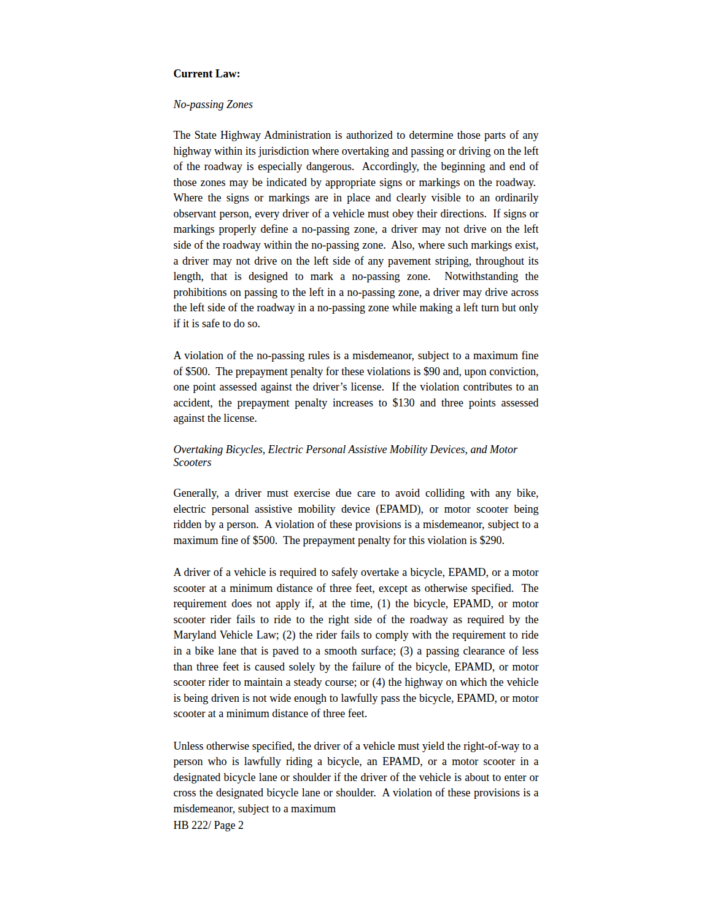Current Law:
No-passing Zones
The State Highway Administration is authorized to determine those parts of any highway within its jurisdiction where overtaking and passing or driving on the left of the roadway is especially dangerous. Accordingly, the beginning and end of those zones may be indicated by appropriate signs or markings on the roadway. Where the signs or markings are in place and clearly visible to an ordinarily observant person, every driver of a vehicle must obey their directions. If signs or markings properly define a no-passing zone, a driver may not drive on the left side of the roadway within the no-passing zone. Also, where such markings exist, a driver may not drive on the left side of any pavement striping, throughout its length, that is designed to mark a no-passing zone. Notwithstanding the prohibitions on passing to the left in a no-passing zone, a driver may drive across the left side of the roadway in a no-passing zone while making a left turn but only if it is safe to do so.
A violation of the no-passing rules is a misdemeanor, subject to a maximum fine of $500. The prepayment penalty for these violations is $90 and, upon conviction, one point assessed against the driver’s license. If the violation contributes to an accident, the prepayment penalty increases to $130 and three points assessed against the license.
Overtaking Bicycles, Electric Personal Assistive Mobility Devices, and Motor Scooters
Generally, a driver must exercise due care to avoid colliding with any bike, electric personal assistive mobility device (EPAMD), or motor scooter being ridden by a person. A violation of these provisions is a misdemeanor, subject to a maximum fine of $500. The prepayment penalty for this violation is $290.
A driver of a vehicle is required to safely overtake a bicycle, EPAMD, or a motor scooter at a minimum distance of three feet, except as otherwise specified. The requirement does not apply if, at the time, (1) the bicycle, EPAMD, or motor scooter rider fails to ride to the right side of the roadway as required by the Maryland Vehicle Law; (2) the rider fails to comply with the requirement to ride in a bike lane that is paved to a smooth surface; (3) a passing clearance of less than three feet is caused solely by the failure of the bicycle, EPAMD, or motor scooter rider to maintain a steady course; or (4) the highway on which the vehicle is being driven is not wide enough to lawfully pass the bicycle, EPAMD, or motor scooter at a minimum distance of three feet.
Unless otherwise specified, the driver of a vehicle must yield the right-of-way to a person who is lawfully riding a bicycle, an EPAMD, or a motor scooter in a designated bicycle lane or shoulder if the driver of the vehicle is about to enter or cross the designated bicycle lane or shoulder. A violation of these provisions is a misdemeanor, subject to a maximum
HB 222/ Page 2